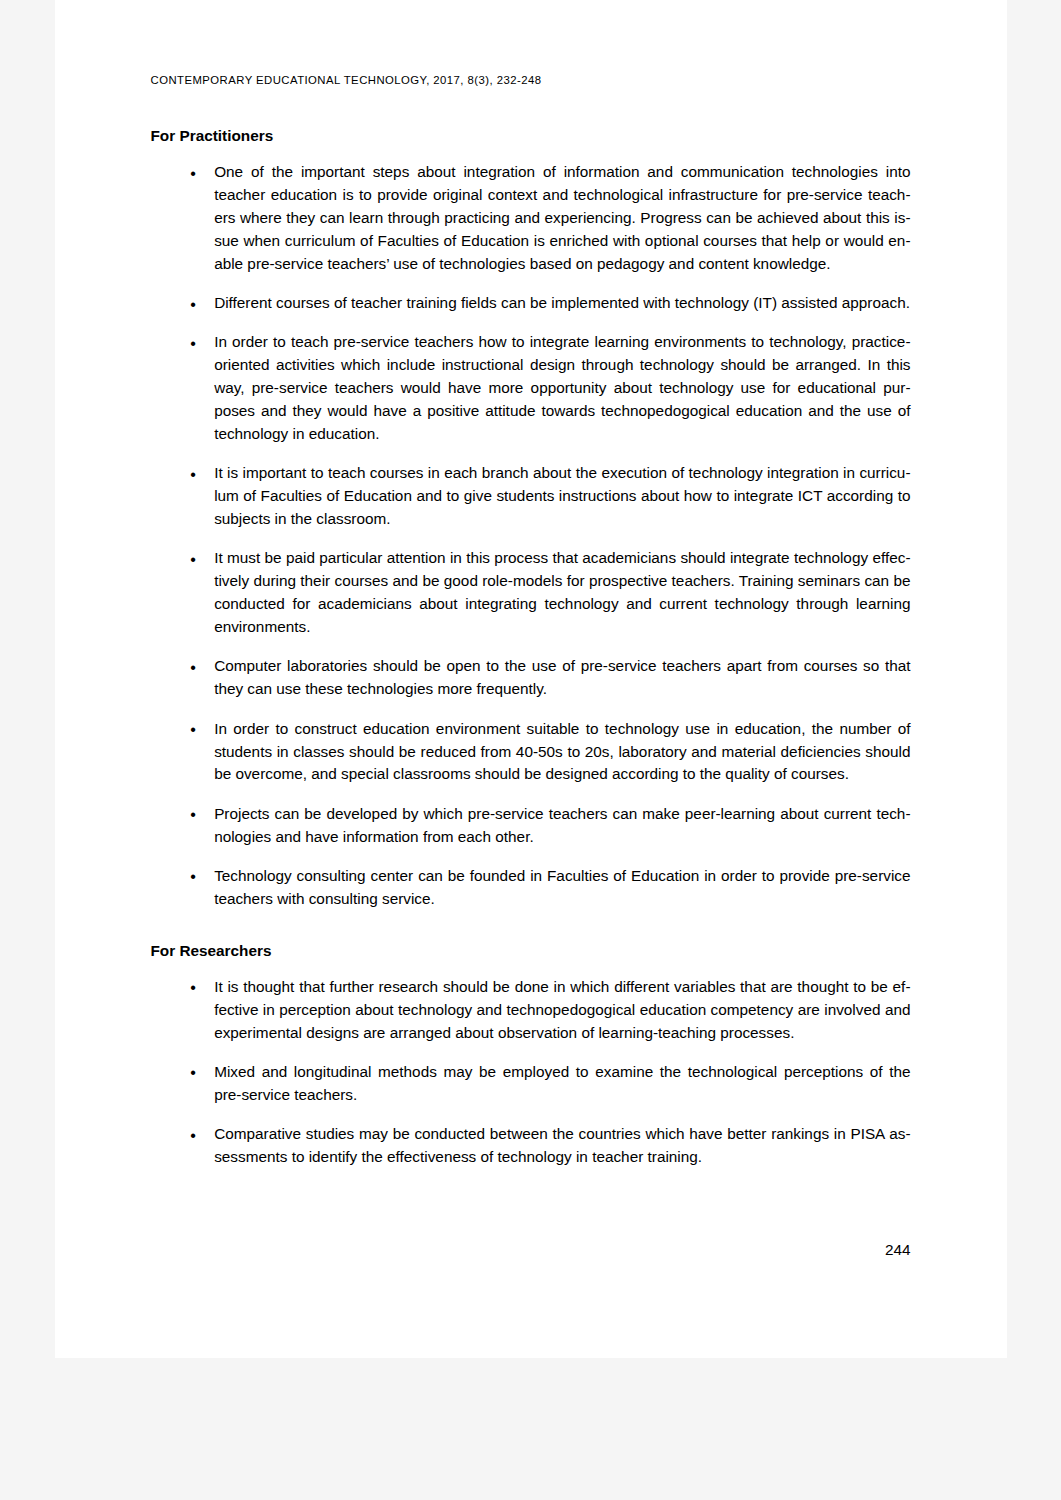Contemporary Educational Technology, 2017, 8(3), 232-248
For Practitioners
One of the important steps about integration of information and communication technologies into teacher education is to provide original context and technological infrastructure for pre-service teachers where they can learn through practicing and experiencing. Progress can be achieved about this issue when curriculum of Faculties of Education is enriched with optional courses that help or would enable pre-service teachers’ use of technologies based on pedagogy and content knowledge.
Different courses of teacher training fields can be implemented with technology (IT) assisted approach.
In order to teach pre-service teachers how to integrate learning environments to technology, practice-oriented activities which include instructional design through technology should be arranged. In this way, pre-service teachers would have more opportunity about technology use for educational purposes and they would have a positive attitude towards technopedogogical education and the use of technology in education.
It is important to teach courses in each branch about the execution of technology integration in curriculum of Faculties of Education and to give students instructions about how to integrate ICT according to subjects in the classroom.
It must be paid particular attention in this process that academicians should integrate technology effectively during their courses and be good role-models for prospective teachers. Training seminars can be conducted for academicians about integrating technology and current technology through learning environments.
Computer laboratories should be open to the use of pre-service teachers apart from courses so that they can use these technologies more frequently.
In order to construct education environment suitable to technology use in education, the number of students in classes should be reduced from 40-50s to 20s, laboratory and material deficiencies should be overcome, and special classrooms should be designed according to the quality of courses.
Projects can be developed by which pre-service teachers can make peer-learning about current technologies and have information from each other.
Technology consulting center can be founded in Faculties of Education in order to provide pre-service teachers with consulting service.
For Researchers
It is thought that further research should be done in which different variables that are thought to be effective in perception about technology and technopedogogical education competency are involved and experimental designs are arranged about observation of learning-teaching processes.
Mixed and longitudinal methods may be employed to examine the technological perceptions of the pre-service teachers.
Comparative studies may be conducted between the countries which have better rankings in PISA assessments to identify the effectiveness of technology in teacher training.
244